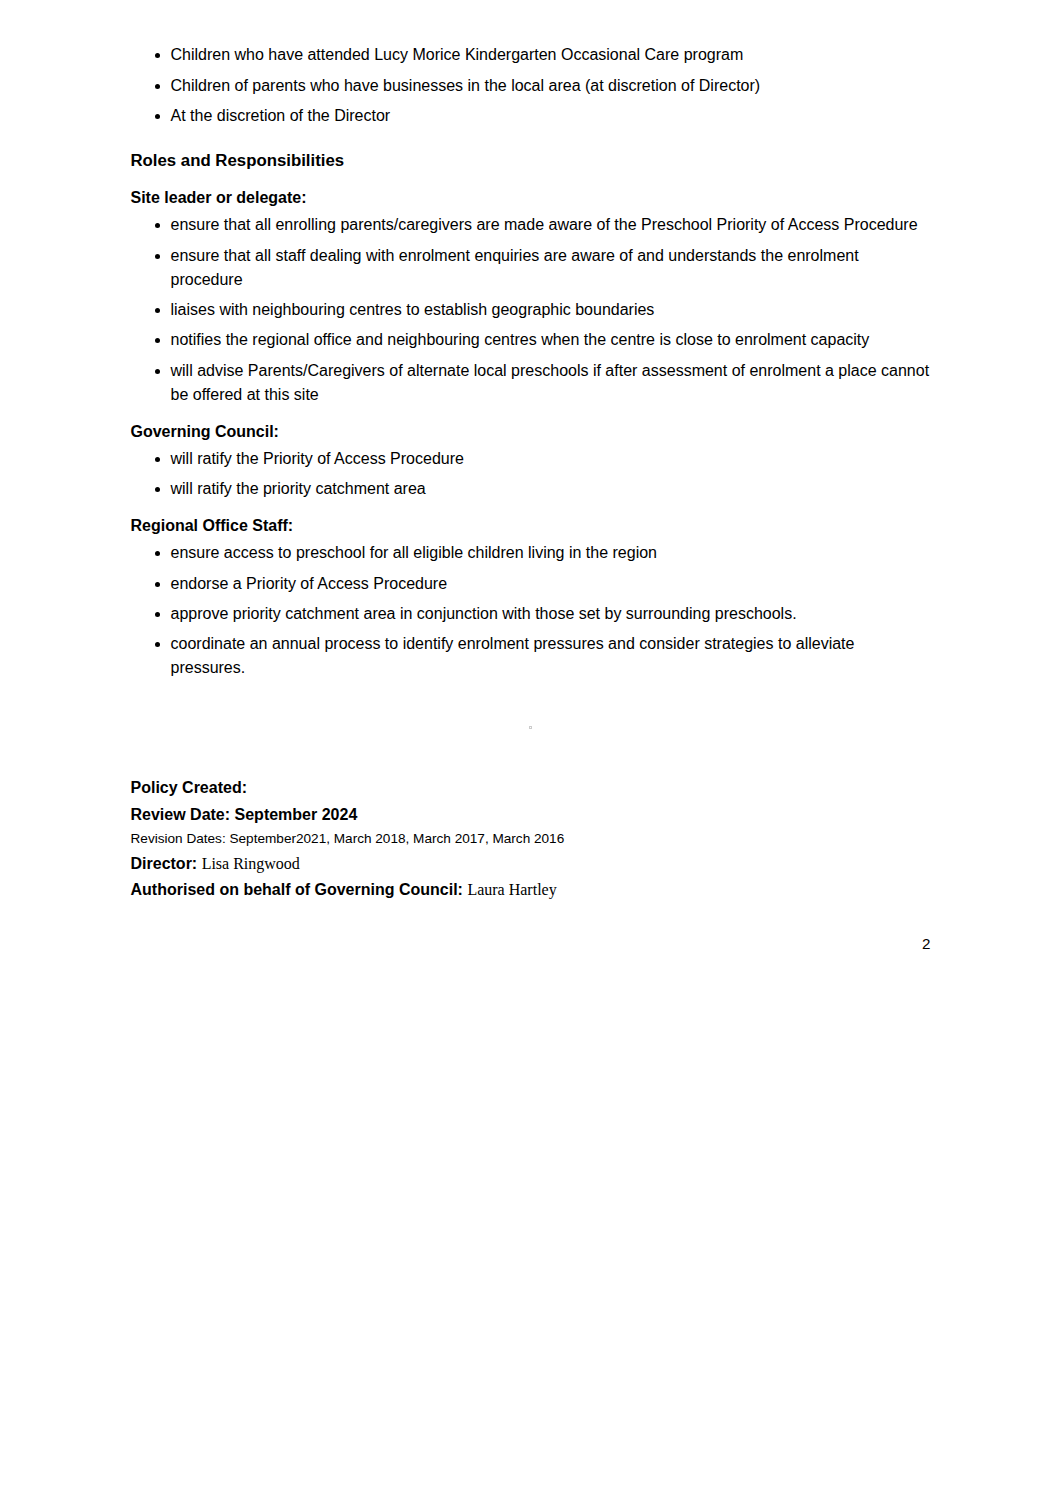Children who have attended Lucy Morice Kindergarten Occasional Care program
Children of parents who have businesses in the local area (at discretion of Director)
At the discretion of the Director
Roles and Responsibilities
Site leader or delegate:
ensure that all enrolling parents/caregivers are made aware of the Preschool Priority of Access Procedure
ensure that all staff dealing with enrolment enquiries are aware of and understands the enrolment procedure
liaises with neighbouring centres to establish geographic boundaries
notifies the regional office and neighbouring centres when the centre is close to enrolment capacity
will advise Parents/Caregivers of alternate local preschools if after assessment of enrolment a place cannot be offered at this site
Governing Council:
will ratify the Priority of Access Procedure
will ratify the priority catchment area
Regional Office Staff:
ensure access to preschool for all eligible children living in the region
endorse a Priority of Access Procedure
approve priority catchment area in conjunction with those set by surrounding preschools.
coordinate an annual process to identify enrolment pressures and consider strategies to alleviate pressures.
Policy Created:
Review Date: September 2024
Revision Dates: September2021, March 2018, March 2017, March 2016
Director: Lisa Ringwood
Authorised on behalf of Governing Council: Laura Hartley
2